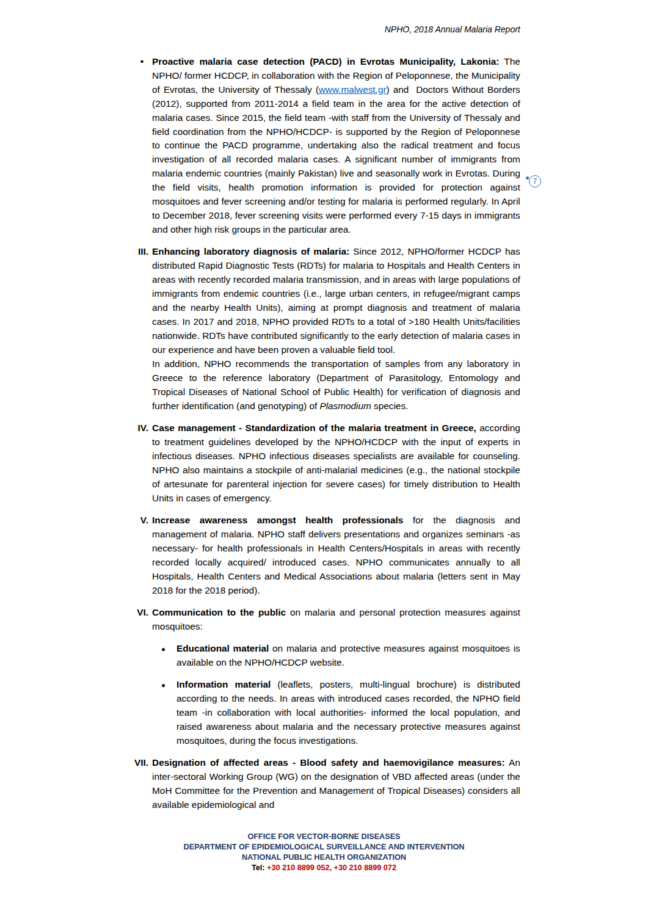NPHO, 2018 Annual Malaria Report
7
Proactive malaria case detection (PACD) in Evrotas Municipality, Lakonia: The NPHO/ former HCDCP, in collaboration with the Region of Peloponnese, the Municipality of Evrotas, the University of Thessaly (www.malwest.gr) and Doctors Without Borders (2012), supported from 2011-2014 a field team in the area for the active detection of malaria cases. Since 2015, the field team -with staff from the University of Thessaly and field coordination from the NPHO/HCDCP- is supported by the Region of Peloponnese to continue the PACD programme, undertaking also the radical treatment and focus investigation of all recorded malaria cases. A significant number of immigrants from malaria endemic countries (mainly Pakistan) live and seasonally work in Evrotas. During the field visits, health promotion information is provided for protection against mosquitoes and fever screening and/or testing for malaria is performed regularly. In April to December 2018, fever screening visits were performed every 7-15 days in immigrants and other high risk groups in the particular area.
Enhancing laboratory diagnosis of malaria: Since 2012, NPHO/former HCDCP has distributed Rapid Diagnostic Tests (RDTs) for malaria to Hospitals and Health Centers in areas with recently recorded malaria transmission, and in areas with large populations of immigrants from endemic countries (i.e., large urban centers, in refugee/migrant camps and the nearby Health Units), aiming at prompt diagnosis and treatment of malaria cases. In 2017 and 2018, NPHO provided RDTs to a total of >180 Health Units/facilities nationwide. RDTs have contributed significantly to the early detection of malaria cases in our experience and have been proven a valuable field tool.
In addition, NPHO recommends the transportation of samples from any laboratory in Greece to the reference laboratory (Department of Parasitology, Entomology and Tropical Diseases of National School of Public Health) for verification of diagnosis and further identification (and genotyping) of Plasmodium species.
Case management - Standardization of the malaria treatment in Greece, according to treatment guidelines developed by the NPHO/HCDCP with the input of experts in infectious diseases. NPHO infectious diseases specialists are available for counseling. NPHO also maintains a stockpile of anti-malarial medicines (e.g., the national stockpile of artesunate for parenteral injection for severe cases) for timely distribution to Health Units in cases of emergency.
Increase awareness amongst health professionals for the diagnosis and management of malaria. NPHO staff delivers presentations and organizes seminars -as necessary- for health professionals in Health Centers/Hospitals in areas with recently recorded locally acquired/ introduced cases. NPHO communicates annually to all Hospitals, Health Centers and Medical Associations about malaria (letters sent in May 2018 for the 2018 period).
Communication to the public on malaria and personal protection measures against mosquitoes:
Educational material on malaria and protective measures against mosquitoes is available on the NPHO/HCDCP website.
Information material (leaflets, posters, multi-lingual brochure) is distributed according to the needs. In areas with introduced cases recorded, the NPHO field team -in collaboration with local authorities- informed the local population, and raised awareness about malaria and the necessary protective measures against mosquitoes, during the focus investigations.
Designation of affected areas - Blood safety and haemovigilance measures: An inter-sectoral Working Group (WG) on the designation of VBD affected areas (under the MoH Committee for the Prevention and Management of Tropical Diseases) considers all available epidemiological and
OFFICE FOR VECTOR-BORNE DISEASES
DEPARTMENT OF EPIDEMIOLOGICAL SURVEILLANCE AND INTERVENTION
NATIONAL PUBLIC HEALTH ORGANIZATION
Tel: +30 210 8899 052, +30 210 8899 072